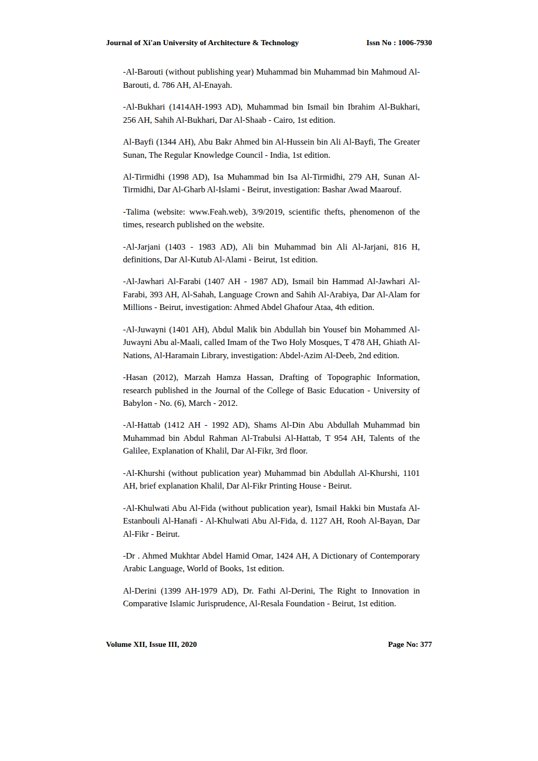Journal of Xi'an University of Architecture & Technology Issn No : 1006-7930
-Al-Barouti (without publishing year) Muhammad bin Muhammad bin Mahmoud Al-Barouti, d. 786 AH, Al-Enayah.
-Al-Bukhari (1414AH-1993 AD), Muhammad bin Ismail bin Ibrahim Al-Bukhari, 256 AH, Sahih Al-Bukhari, Dar Al-Shaab - Cairo, 1st edition.
Al-Bayfi (1344 AH), Abu Bakr Ahmed bin Al-Hussein bin Ali Al-Bayfi, The Greater Sunan, The Regular Knowledge Council - India, 1st edition.
Al-Tirmidhi (1998 AD), Isa Muhammad bin Isa Al-Tirmidhi, 279 AH, Sunan Al-Tirmidhi, Dar Al-Gharb Al-Islami - Beirut, investigation: Bashar Awad Maarouf.
-Talima (website: www.Feah.web), 3/9/2019, scientific thefts, phenomenon of the times, research published on the website.
-Al-Jarjani (1403 - 1983 AD), Ali bin Muhammad bin Ali Al-Jarjani, 816 H, definitions, Dar Al-Kutub Al-Alami - Beirut, 1st edition.
-Al-Jawhari Al-Farabi (1407 AH - 1987 AD), Ismail bin Hammad Al-Jawhari Al-Farabi, 393 AH, Al-Sahah, Language Crown and Sahih Al-Arabiya, Dar Al-Alam for Millions - Beirut, investigation: Ahmed Abdel Ghafour Ataa, 4th edition.
-Al-Juwayni (1401 AH), Abdul Malik bin Abdullah bin Yousef bin Mohammed Al-Juwayni Abu al-Maali, called Imam of the Two Holy Mosques, T 478 AH, Ghiath Al-Nations, Al-Haramain Library, investigation: Abdel-Azim Al-Deeb, 2nd edition.
-Hasan (2012), Marzah Hamza Hassan, Drafting of Topographic Information, research published in the Journal of the College of Basic Education - University of Babylon - No. (6), March - 2012.
-Al-Hattab (1412 AH - 1992 AD), Shams Al-Din Abu Abdullah Muhammad bin Muhammad bin Abdul Rahman Al-Trabulsi Al-Hattab, T 954 AH, Talents of the Galilee, Explanation of Khalil, Dar Al-Fikr, 3rd floor.
-Al-Khurshi (without publication year) Muhammad bin Abdullah Al-Khurshi, 1101 AH, brief explanation Khalil, Dar Al-Fikr Printing House - Beirut.
-Al-Khulwati Abu Al-Fida (without publication year), Ismail Hakki bin Mustafa Al-Estanbouli Al-Hanafi - Al-Khulwati Abu Al-Fida, d. 1127 AH, Rooh Al-Bayan, Dar Al-Fikr - Beirut.
-Dr . Ahmed Mukhtar Abdel Hamid Omar, 1424 AH, A Dictionary of Contemporary Arabic Language, World of Books, 1st edition.
Al-Derini (1399 AH-1979 AD), Dr. Fathi Al-Derini, The Right to Innovation in Comparative Islamic Jurisprudence, Al-Resala Foundation - Beirut, 1st edition.
Volume XII, Issue III, 2020 Page No: 377